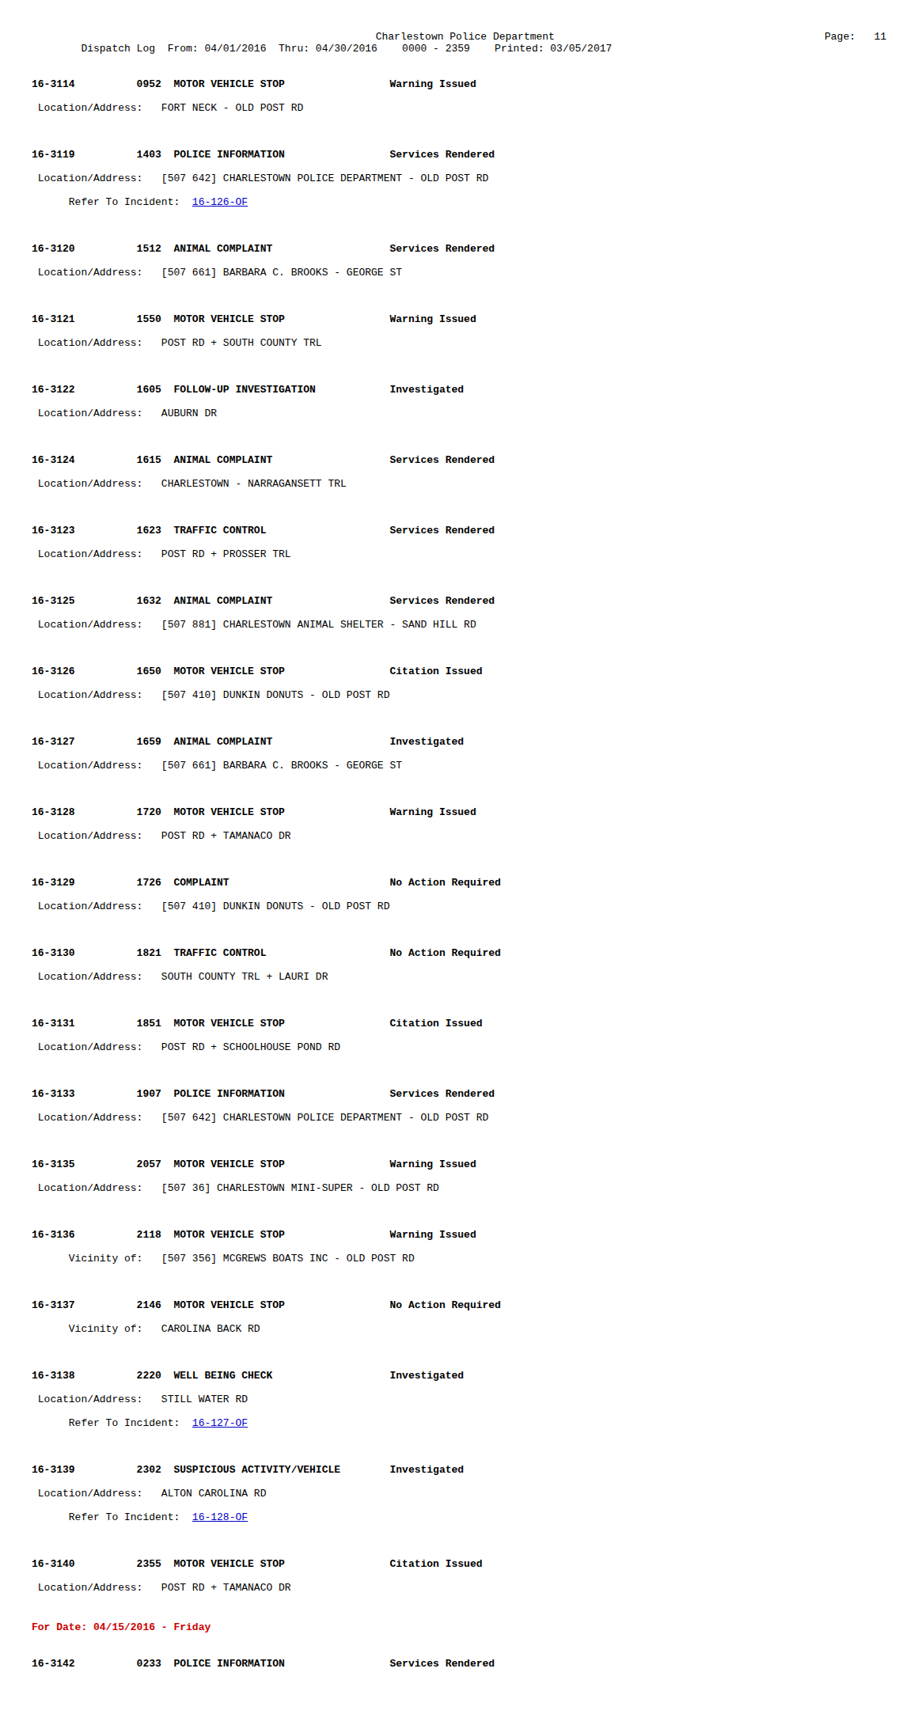Charlestown Police Department Page: 11
Dispatch Log From: 04/01/2016 Thru: 04/30/2016 0000 - 2359 Printed: 03/05/2017
16-3114 0952 MOTOR VEHICLE STOP Warning Issued
Location/Address: FORT NECK - OLD POST RD
16-3119 1403 POLICE INFORMATION Services Rendered
Location/Address: [507 642] CHARLESTOWN POLICE DEPARTMENT - OLD POST RD
Refer To Incident: 16-126-OF
16-3120 1512 ANIMAL COMPLAINT Services Rendered
Location/Address: [507 661] BARBARA C. BROOKS - GEORGE ST
16-3121 1550 MOTOR VEHICLE STOP Warning Issued
Location/Address: POST RD + SOUTH COUNTY TRL
16-3122 1605 FOLLOW-UP INVESTIGATION Investigated
Location/Address: AUBURN DR
16-3124 1615 ANIMAL COMPLAINT Services Rendered
Location/Address: CHARLESTOWN - NARRAGANSETT TRL
16-3123 1623 TRAFFIC CONTROL Services Rendered
Location/Address: POST RD + PROSSER TRL
16-3125 1632 ANIMAL COMPLAINT Services Rendered
Location/Address: [507 881] CHARLESTOWN ANIMAL SHELTER - SAND HILL RD
16-3126 1650 MOTOR VEHICLE STOP Citation Issued
Location/Address: [507 410] DUNKIN DONUTS - OLD POST RD
16-3127 1659 ANIMAL COMPLAINT Investigated
Location/Address: [507 661] BARBARA C. BROOKS - GEORGE ST
16-3128 1720 MOTOR VEHICLE STOP Warning Issued
Location/Address: POST RD + TAMANACO DR
16-3129 1726 COMPLAINT No Action Required
Location/Address: [507 410] DUNKIN DONUTS - OLD POST RD
16-3130 1821 TRAFFIC CONTROL No Action Required
Location/Address: SOUTH COUNTY TRL + LAURI DR
16-3131 1851 MOTOR VEHICLE STOP Citation Issued
Location/Address: POST RD + SCHOOLHOUSE POND RD
16-3133 1907 POLICE INFORMATION Services Rendered
Location/Address: [507 642] CHARLESTOWN POLICE DEPARTMENT - OLD POST RD
16-3135 2057 MOTOR VEHICLE STOP Warning Issued
Location/Address: [507 36] CHARLESTOWN MINI-SUPER - OLD POST RD
16-3136 2118 MOTOR VEHICLE STOP Warning Issued
Vicinity of: [507 356] MCGREWS BOATS INC - OLD POST RD
16-3137 2146 MOTOR VEHICLE STOP No Action Required
Vicinity of: CAROLINA BACK RD
16-3138 2220 WELL BEING CHECK Investigated
Location/Address: STILL WATER RD
Refer To Incident: 16-127-OF
16-3139 2302 SUSPICIOUS ACTIVITY/VEHICLE Investigated
Location/Address: ALTON CAROLINA RD
Refer To Incident: 16-128-OF
16-3140 2355 MOTOR VEHICLE STOP Citation Issued
Location/Address: POST RD + TAMANACO DR
For Date: 04/15/2016 - Friday
16-3142 0233 POLICE INFORMATION Services Rendered